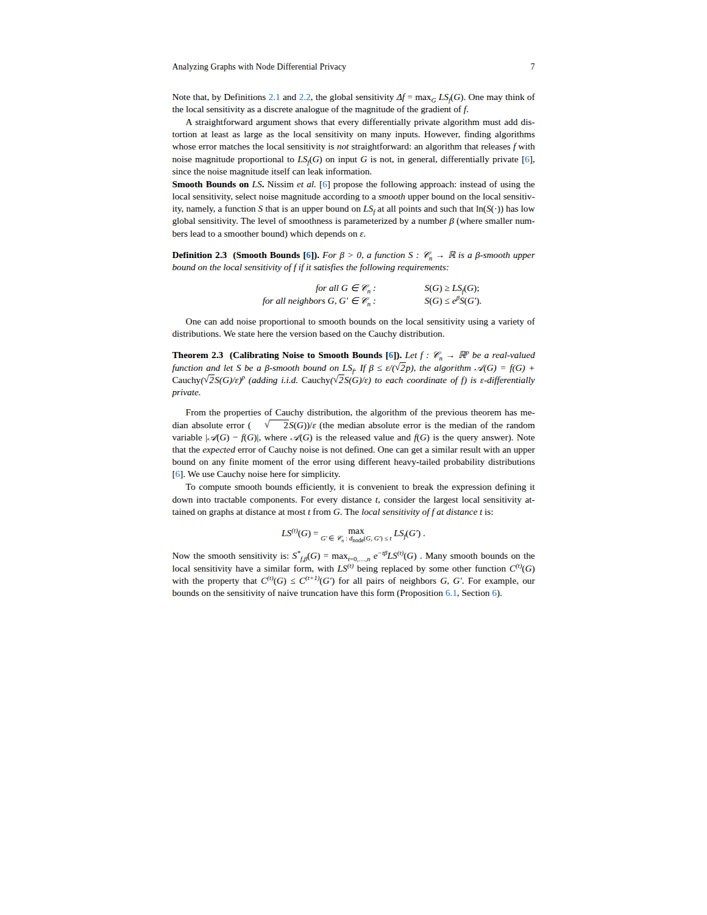Analyzing Graphs with Node Differential Privacy 7
Note that, by Definitions 2.1 and 2.2, the global sensitivity Δf = maxG LSf(G). One may think of the local sensitivity as a discrete analogue of the magnitude of the gradient of f.
A straightforward argument shows that every differentially private algorithm must add distortion at least as large as the local sensitivity on many inputs. However, finding algorithms whose error matches the local sensitivity is not straightforward: an algorithm that releases f with noise magnitude proportional to LSf(G) on input G is not, in general, differentially private [6], since the noise magnitude itself can leak information.
Smooth Bounds on LS. Nissim et al. [6] propose the following approach: instead of using the local sensitivity, select noise magnitude according to a smooth upper bound on the local sensitivity, namely, a function S that is an upper bound on LSf at all points and such that ln(S(·)) has low global sensitivity. The level of smoothness is parameterized by a number β (where smaller numbers lead to a smoother bound) which depends on ε.
Definition 2.3 (Smooth Bounds [6]). For β > 0, a function S : 𝒞n → ℝ is a β-smooth upper bound on the local sensitivity of f if it satisfies the following requirements:
for all G ∈ 𝒞n :
S(G) ≥ LSf(G);
for all neighbors G, G′ ∈ 𝒞n :
S(G) ≤ eβS(G′).
One can add noise proportional to smooth bounds on the local sensitivity using a variety of distributions. We state here the version based on the Cauchy distribution.
Theorem 2.3 (Calibrating Noise to Smooth Bounds [6]). Let f : 𝒞n → ℝp be a real-valued function and let S be a β-smooth bound on LSf. If β ≤ ε/(2p), the algorithm 𝒜(G) = f(G) + Cauchy(2 S(G)/ε)p (adding i.i.d. Cauchy(2 S(G)/ε) to each coordinate of f) is ε-differentially private.
From the properties of Cauchy distribution, the algorithm of the previous theorem has median absolute error (2 S(G))/ε (the median absolute error is the median of the random variable |𝒜(G) − f(G)|, where 𝒜(G) is the released value and f(G) is the query answer). Note that the expected error of Cauchy noise is not defined. One can get a similar result with an upper bound on any finite moment of the error using different heavy-tailed probability distributions [6]. We use Cauchy noise here for simplicity.
To compute smooth bounds efficiently, it is convenient to break the expression defining it down into tractable components. For every distance t, consider the largest local sensitivity attained on graphs at distance at most t from G. The local sensitivity of f at distance t is:
LS(t)(G) = max G′ ∈ 𝒞n : dnode(G, G′) ≤ t LSf(G′) .
Now the smooth sensitivity is: S*f,β(G) = maxt=0,…,n e−tβLS(t)(G) . Many smooth bounds on the local sensitivity have a similar form, with LS(t) being replaced by some other function C(t)(G) with the property that C(t)(G) ≤ C(t+1)(G′) for all pairs of neighbors G, G′. For example, our bounds on the sensitivity of naive truncation have this form (Proposition 6.1, Section 6).